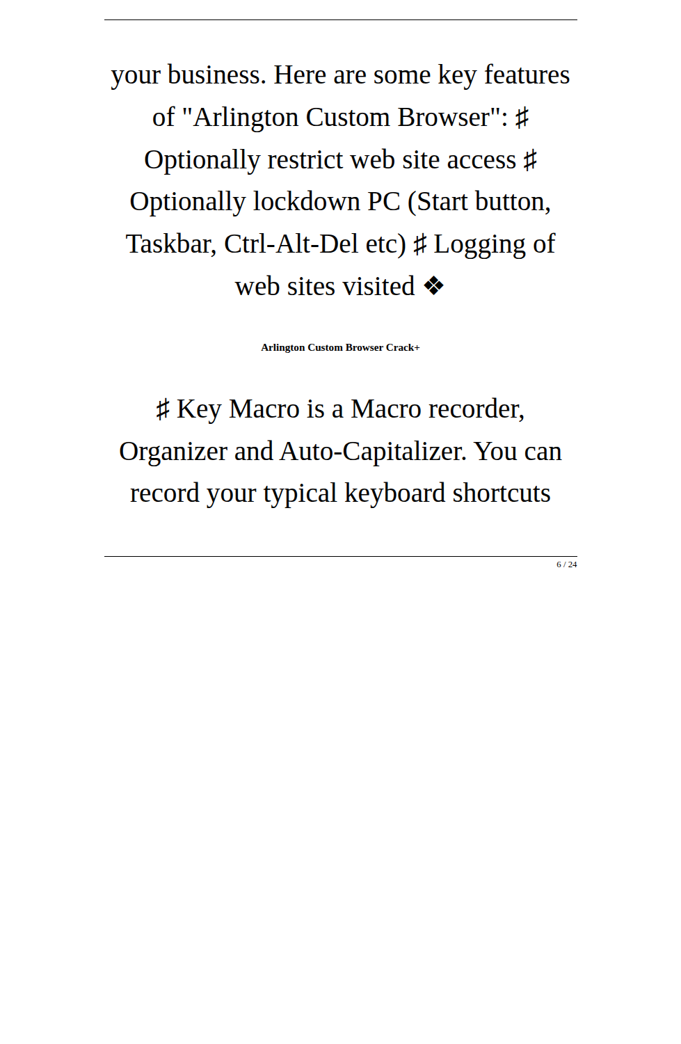your business. Here are some key features of "Arlington Custom Browser": ♯ Optionally restrict web site access ♯ Optionally lockdown PC (Start button, Taskbar, Ctrl-Alt-Del etc) ♯ Logging of web sites visited ❖
Arlington Custom Browser Crack+
♯ Key Macro is a Macro recorder, Organizer and Auto-Capitalizer. You can record your typical keyboard shortcuts
6 / 24